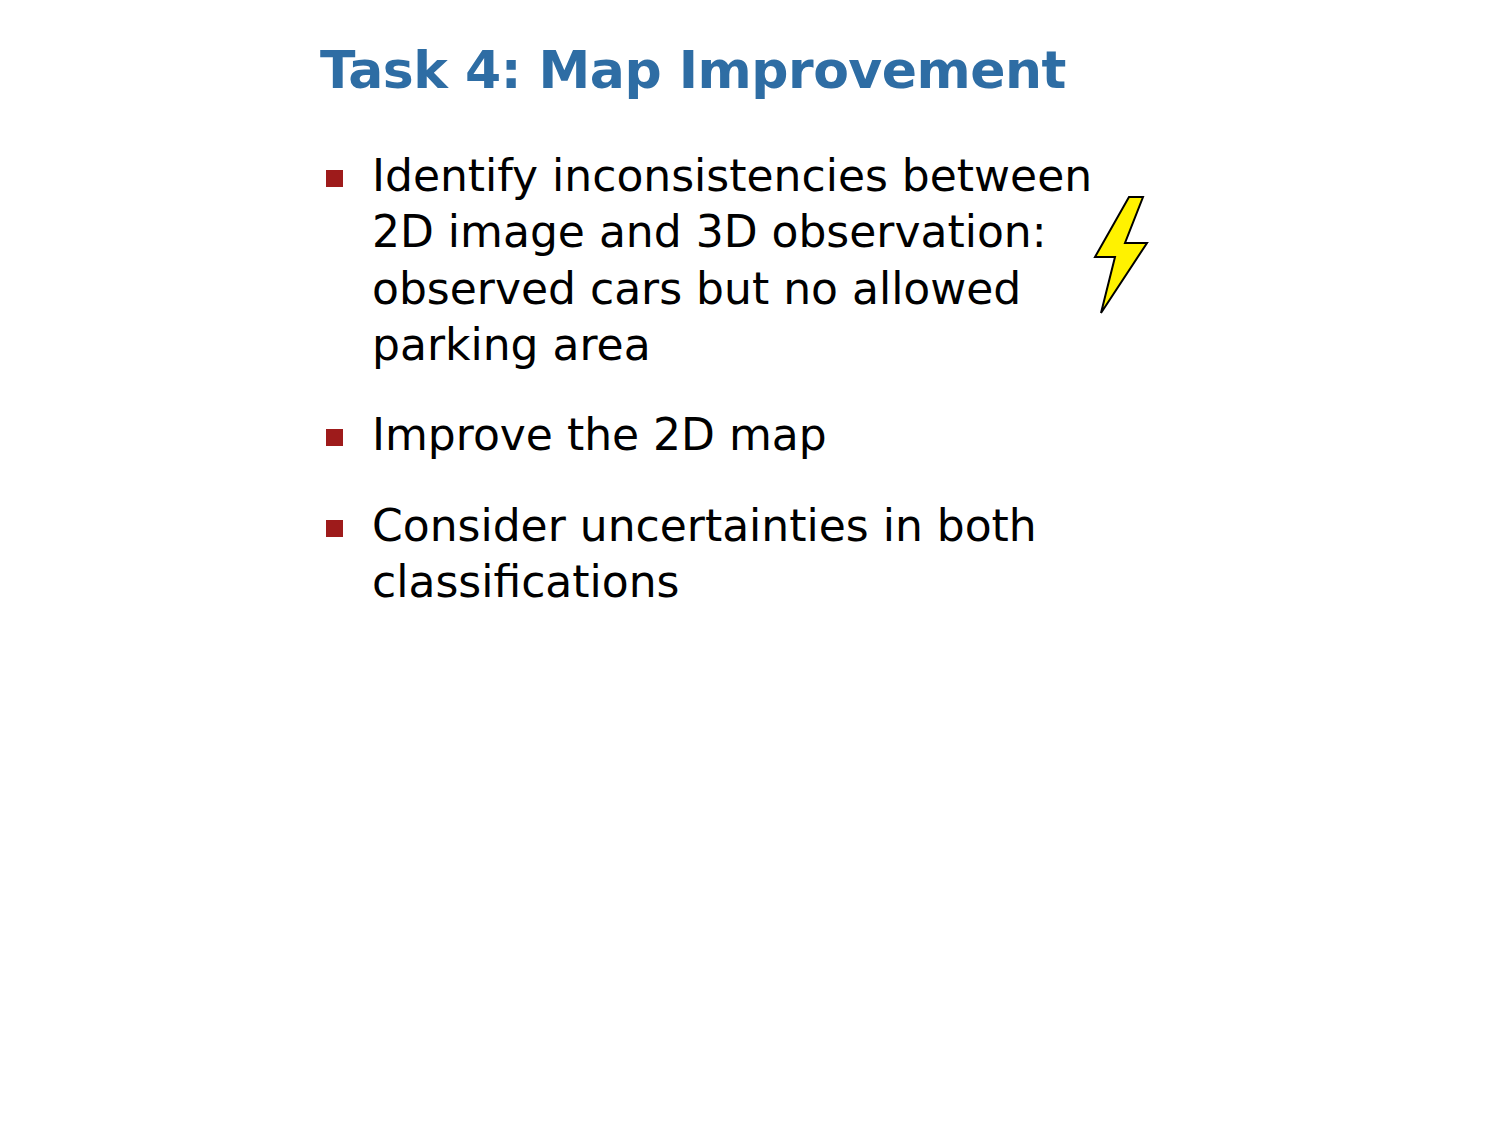Task 4: Map Improvement
Identify inconsistencies between 2D image and 3D observation: observed cars but no allowed parking area
Improve the 2D map
Consider uncertainties in both classifications